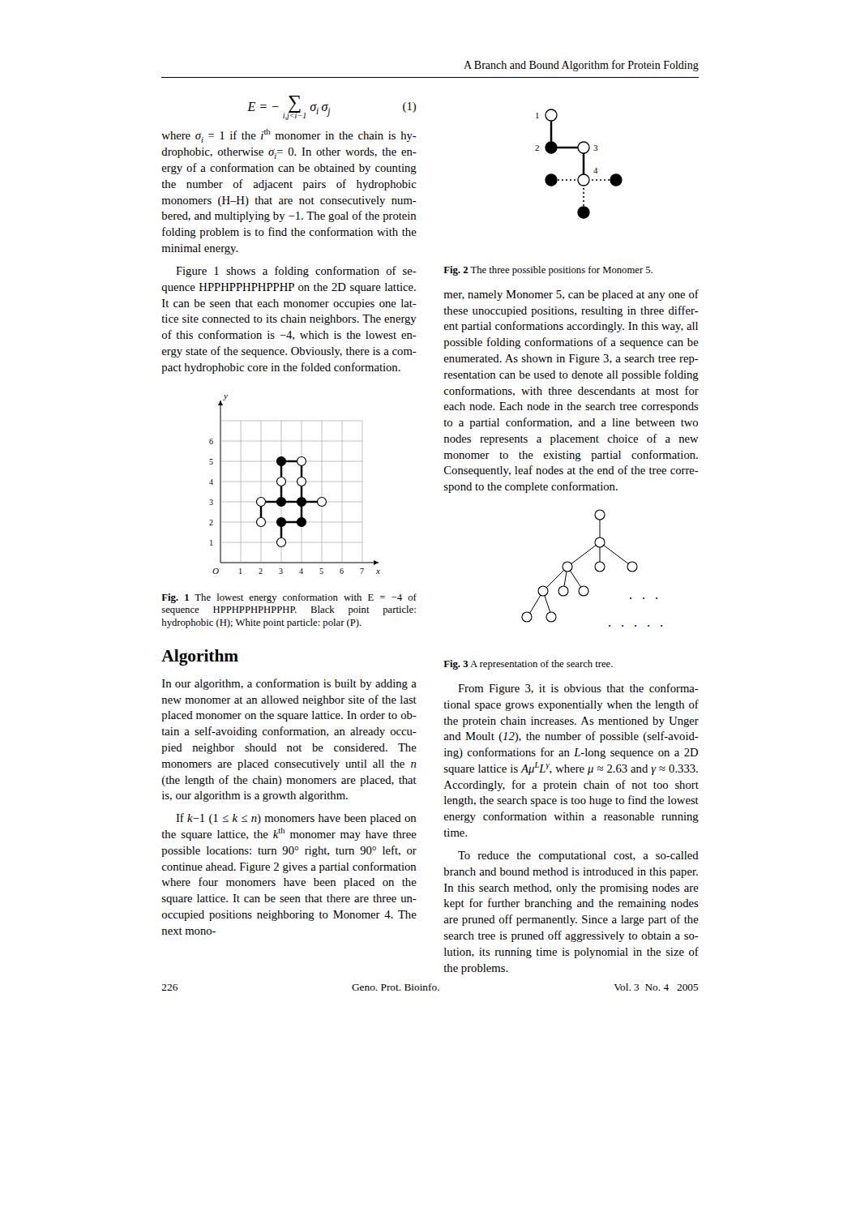A Branch and Bound Algorithm for Protein Folding
E = − ∑ i,j<i−1 σi σj
(1)
where σi = 1 if the ith monomer in the chain is hydrophobic, otherwise σi= 0. In other words, the energy of a conformation can be obtained by counting the number of adjacent pairs of hydrophobic monomers (H–H) that are not consecutively numbered, and multiplying by −1. The goal of the protein folding problem is to find the conformation with the minimal energy.
Figure 1 shows a folding conformation of sequence HPPHPPHPHPPHP on the 2D square lattice. It can be seen that each monomer occupies one lattice site connected to its chain neighbors. The energy of this conformation is −4, which is the lowest energy state of the sequence. Obviously, there is a compact hydrophobic core in the folded conformation.
y x O 1 2 3 4 5 6 7 1 2 3 4 5 6
Fig. 1 The lowest energy conformation with E = −4 of sequence HPPHPPHPHPPHP. Black point particle: hydrophobic (H); White point particle: polar (P).
Algorithm
In our algorithm, a conformation is built by adding a new monomer at an allowed neighbor site of the last placed monomer on the square lattice. In order to obtain a self-avoiding conformation, an already occupied neighbor should not be considered. The monomers are placed consecutively until all the n (the length of the chain) monomers are placed, that is, our algorithm is a growth algorithm.
If k−1 (1 ≤ k ≤ n) monomers have been placed on the square lattice, the kth monomer may have three possible locations: turn 90° right, turn 90° left, or continue ahead. Figure 2 gives a partial conformation where four monomers have been placed on the square lattice. It can be seen that there are three unoccupied positions neighboring to Monomer 4. The next mono-
1 2 3 4
Fig. 2 The three possible positions for Monomer 5.
mer, namely Monomer 5, can be placed at any one of these unoccupied positions, resulting in three different partial conformations accordingly. In this way, all possible folding conformations of a sequence can be enumerated. As shown in Figure 3, a search tree representation can be used to denote all possible folding conformations, with three descendants at most for each node. Each node in the search tree corresponds to a partial conformation, and a line between two nodes represents a placement choice of a new monomer to the existing partial conformation. Consequently, leaf nodes at the end of the tree correspond to the complete conformation.
. . . . . . . . .
Fig. 3 A representation of the search tree.
From Figure 3, it is obvious that the conformational space grows exponentially when the length of the protein chain increases. As mentioned by Unger and Moult (12), the number of possible (self-avoiding) conformations for an L-long sequence on a 2D square lattice is AμLLγ, where μ ≈ 2.63 and γ ≈ 0.333. Accordingly, for a protein chain of not too short length, the search space is too huge to find the lowest energy conformation within a reasonable running time.
To reduce the computational cost, a so-called branch and bound method is introduced in this paper. In this search method, only the promising nodes are kept for further branching and the remaining nodes are pruned off permanently. Since a large part of the search tree is pruned off aggressively to obtain a solution, its running time is polynomial in the size of the problems.
226
Geno. Prot. Bioinfo.
Vol. 3 No. 4 2005